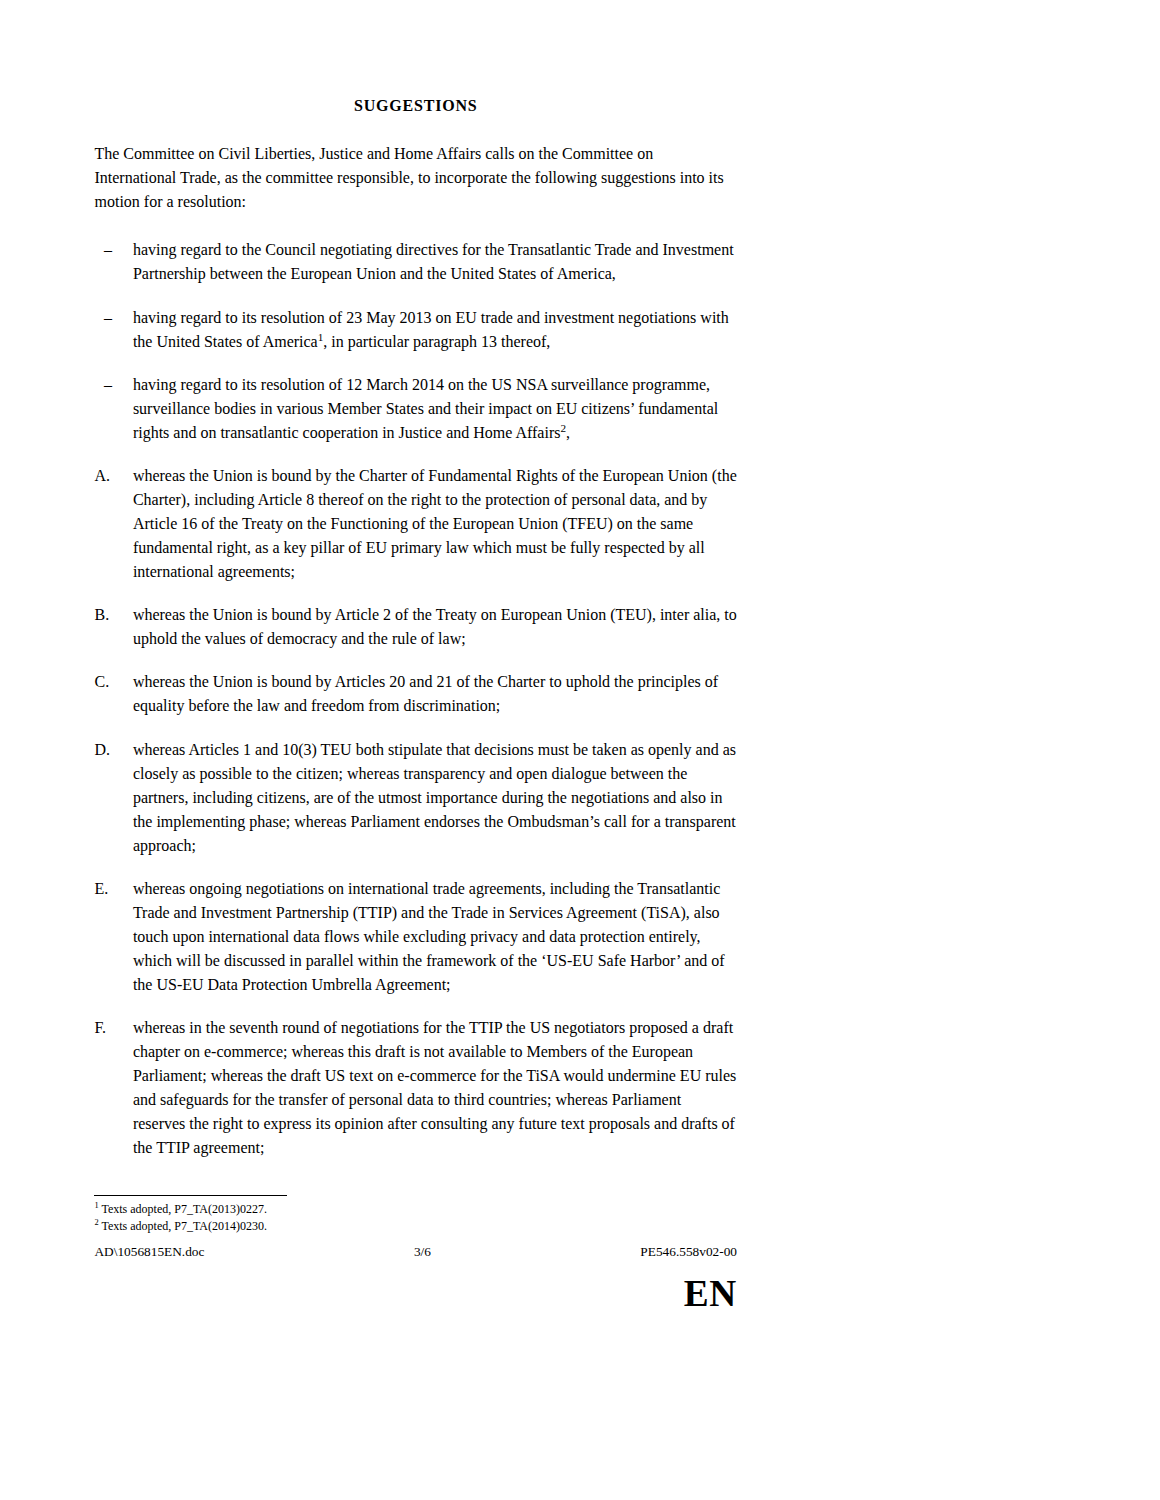SUGGESTIONS
The Committee on Civil Liberties, Justice and Home Affairs calls on the Committee on International Trade, as the committee responsible, to incorporate the following suggestions into its motion for a resolution:
having regard to the Council negotiating directives for the Transatlantic Trade and Investment Partnership between the European Union and the United States of America,
having regard to its resolution of 23 May 2013 on EU trade and investment negotiations with the United States of America1, in particular paragraph 13 thereof,
having regard to its resolution of 12 March 2014 on the US NSA surveillance programme, surveillance bodies in various Member States and their impact on EU citizens’ fundamental rights and on transatlantic cooperation in Justice and Home Affairs2,
whereas the Union is bound by the Charter of Fundamental Rights of the European Union (the Charter), including Article 8 thereof on the right to the protection of personal data, and by Article 16 of the Treaty on the Functioning of the European Union (TFEU) on the same fundamental right, as a key pillar of EU primary law which must be fully respected by all international agreements;
whereas the Union is bound by Article 2 of the Treaty on European Union (TEU), inter alia, to uphold the values of democracy and the rule of law;
whereas the Union is bound by Articles 20 and 21 of the Charter to uphold the principles of equality before the law and freedom from discrimination;
whereas Articles 1 and 10(3) TEU both stipulate that decisions must be taken as openly and as closely as possible to the citizen; whereas transparency and open dialogue between the partners, including citizens, are of the utmost importance during the negotiations and also in the implementing phase; whereas Parliament endorses the Ombudsman’s call for a transparent approach;
whereas ongoing negotiations on international trade agreements, including the Transatlantic Trade and Investment Partnership (TTIP) and the Trade in Services Agreement (TiSA), also touch upon international data flows while excluding privacy and data protection entirely, which will be discussed in parallel within the framework of the ‘US-EU Safe Harbor’ and of the US-EU Data Protection Umbrella Agreement;
whereas in the seventh round of negotiations for the TTIP the US negotiators proposed a draft chapter on e-commerce; whereas this draft is not available to Members of the European Parliament; whereas the draft US text on e-commerce for the TiSA would undermine EU rules and safeguards for the transfer of personal data to third countries; whereas Parliament reserves the right to express its opinion after consulting any future text proposals and drafts of the TTIP agreement;
1 Texts adopted, P7_TA(2013)0227.
2 Texts adopted, P7_TA(2014)0230.
AD\1056815EN.doc 3/6 PE546.558v02-00
EN